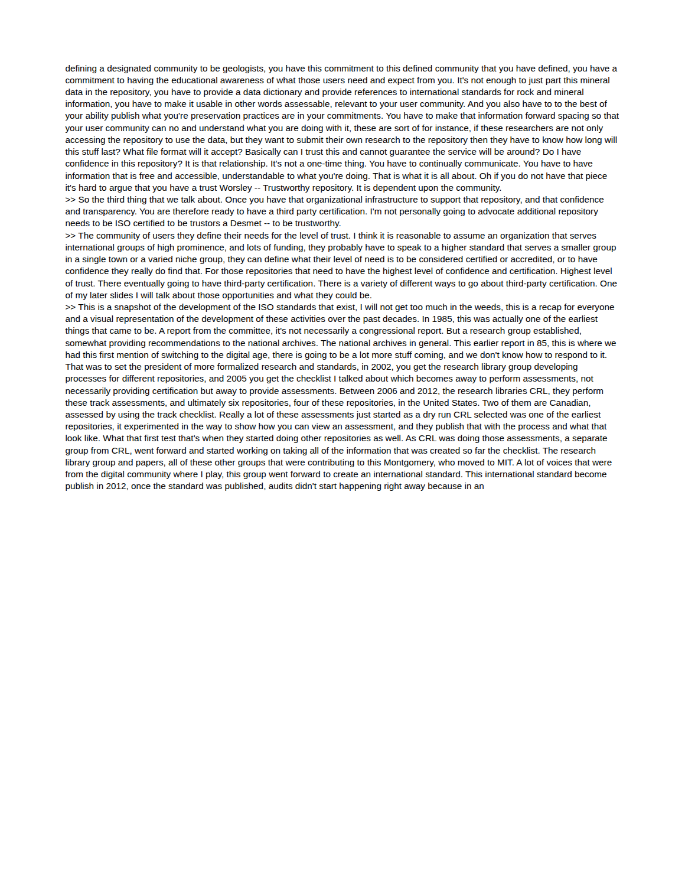defining a designated community to be geologists, you have this commitment to this defined community that you have defined, you have a commitment to having the educational awareness of what those users need and expect from you. It's not enough to just part this mineral data in the repository, you have to provide a data dictionary and provide references to international standards for rock and mineral information, you have to make it usable in other words assessable, relevant to your user community. And you also have to to the best of your ability publish what you're preservation practices are in your commitments. You have to make that information forward spacing so that your user community can no and understand what you are doing with it, these are sort of for instance, if these researchers are not only accessing the repository to use the data, but they want to submit their own research to the repository then they have to know how long will this stuff last? What file format will it accept? Basically can I trust this and cannot guarantee the service will be around? Do I have confidence in this repository? It is that relationship. It's not a one-time thing. You have to continually communicate. You have to have information that is free and accessible, understandable to what you're doing. That is what it is all about. Oh if you do not have that piece it's hard to argue that you have a trust Worsley -- Trustworthy repository. It is dependent upon the community.
>> So the third thing that we talk about. Once you have that organizational infrastructure to support that repository, and that confidence and transparency. You are therefore ready to have a third party certification. I'm not personally going to advocate additional repository needs to be ISO certified to be trustors a Desmet -- to be trustworthy.
>> The community of users they define their needs for the level of trust. I think it is reasonable to assume an organization that serves international groups of high prominence, and lots of funding, they probably have to speak to a higher standard that serves a smaller group in a single town or a varied niche group, they can define what their level of need is to be considered certified or accredited, or to have confidence they really do find that. For those repositories that need to have the highest level of confidence and certification. Highest level of trust. There eventually going to have third-party certification. There is a variety of different ways to go about third-party certification. One of my later slides I will talk about those opportunities and what they could be.
>> This is a snapshot of the development of the ISO standards that exist, I will not get too much in the weeds, this is a recap for everyone and a visual representation of the development of these activities over the past decades. In 1985, this was actually one of the earliest things that came to be. A report from the committee, it's not necessarily a congressional report. But a research group established, somewhat providing recommendations to the national archives. The national archives in general. This earlier report in 85, this is where we had this first mention of switching to the digital age, there is going to be a lot more stuff coming, and we don't know how to respond to it. That was to set the president of more formalized research and standards, in 2002, you get the research library group developing processes for different repositories, and 2005 you get the checklist I talked about which becomes away to perform assessments, not necessarily providing certification but away to provide assessments. Between 2006 and 2012, the research libraries CRL, they perform these track assessments, and ultimately six repositories, four of these repositories, in the United States. Two of them are Canadian, assessed by using the track checklist. Really a lot of these assessments just started as a dry run CRL selected was one of the earliest repositories, it experimented in the way to show how you can view an assessment, and they publish that with the process and what that look like. What that first test that's when they started doing other repositories as well. As CRL was doing those assessments, a separate group from CRL, went forward and started working on taking all of the information that was created so far the checklist. The research library group and papers, all of these other groups that were contributing to this Montgomery, who moved to MIT. A lot of voices that were from the digital community where I play, this group went forward to create an international standard. This international standard become publish in 2012, once the standard was published, audits didn't start happening right away because in an